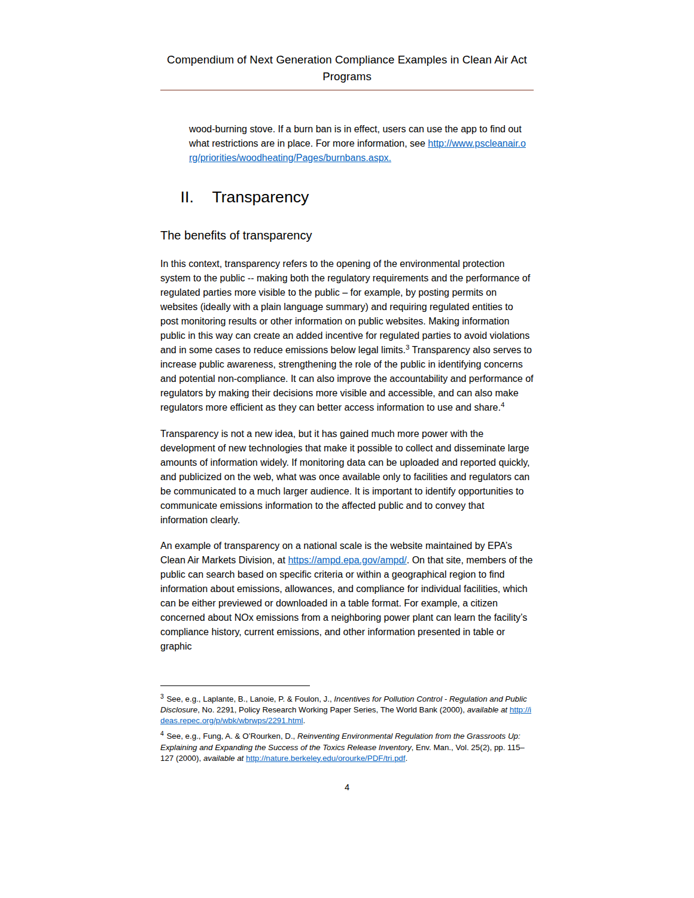Compendium of Next Generation Compliance Examples in Clean Air Act Programs
wood-burning stove. If a burn ban is in effect, users can use the app to find out what restrictions are in place. For more information, see http://www.pscleanair.org/priorities/woodheating/Pages/burnbans.aspx.
II. Transparency
The benefits of transparency
In this context, transparency refers to the opening of the environmental protection system to the public -- making both the regulatory requirements and the performance of regulated parties more visible to the public – for example, by posting permits on websites (ideally with a plain language summary) and requiring regulated entities to post monitoring results or other information on public websites. Making information public in this way can create an added incentive for regulated parties to avoid violations and in some cases to reduce emissions below legal limits.3 Transparency also serves to increase public awareness, strengthening the role of the public in identifying concerns and potential non-compliance. It can also improve the accountability and performance of regulators by making their decisions more visible and accessible, and can also make regulators more efficient as they can better access information to use and share.4
Transparency is not a new idea, but it has gained much more power with the development of new technologies that make it possible to collect and disseminate large amounts of information widely. If monitoring data can be uploaded and reported quickly, and publicized on the web, what was once available only to facilities and regulators can be communicated to a much larger audience. It is important to identify opportunities to communicate emissions information to the affected public and to convey that information clearly.
An example of transparency on a national scale is the website maintained by EPA’s Clean Air Markets Division, at https://ampd.epa.gov/ampd/. On that site, members of the public can search based on specific criteria or within a geographical region to find information about emissions, allowances, and compliance for individual facilities, which can be either previewed or downloaded in a table format. For example, a citizen concerned about NOx emissions from a neighboring power plant can learn the facility’s compliance history, current emissions, and other information presented in table or graphic
3 See, e.g., Laplante, B., Lanoie, P. & Foulon, J., Incentives for Pollution Control - Regulation and Public Disclosure, No. 2291, Policy Research Working Paper Series, The World Bank (2000), available at http://ideas.repec.org/p/wbk/wbrwps/2291.html.
4 See, e.g., Fung, A. & O’Rourken, D., Reinventing Environmental Regulation from the Grassroots Up: Explaining and Expanding the Success of the Toxics Release Inventory, Env. Man., Vol. 25(2), pp. 115–127 (2000), available at http://nature.berkeley.edu/orourke/PDF/tri.pdf.
4